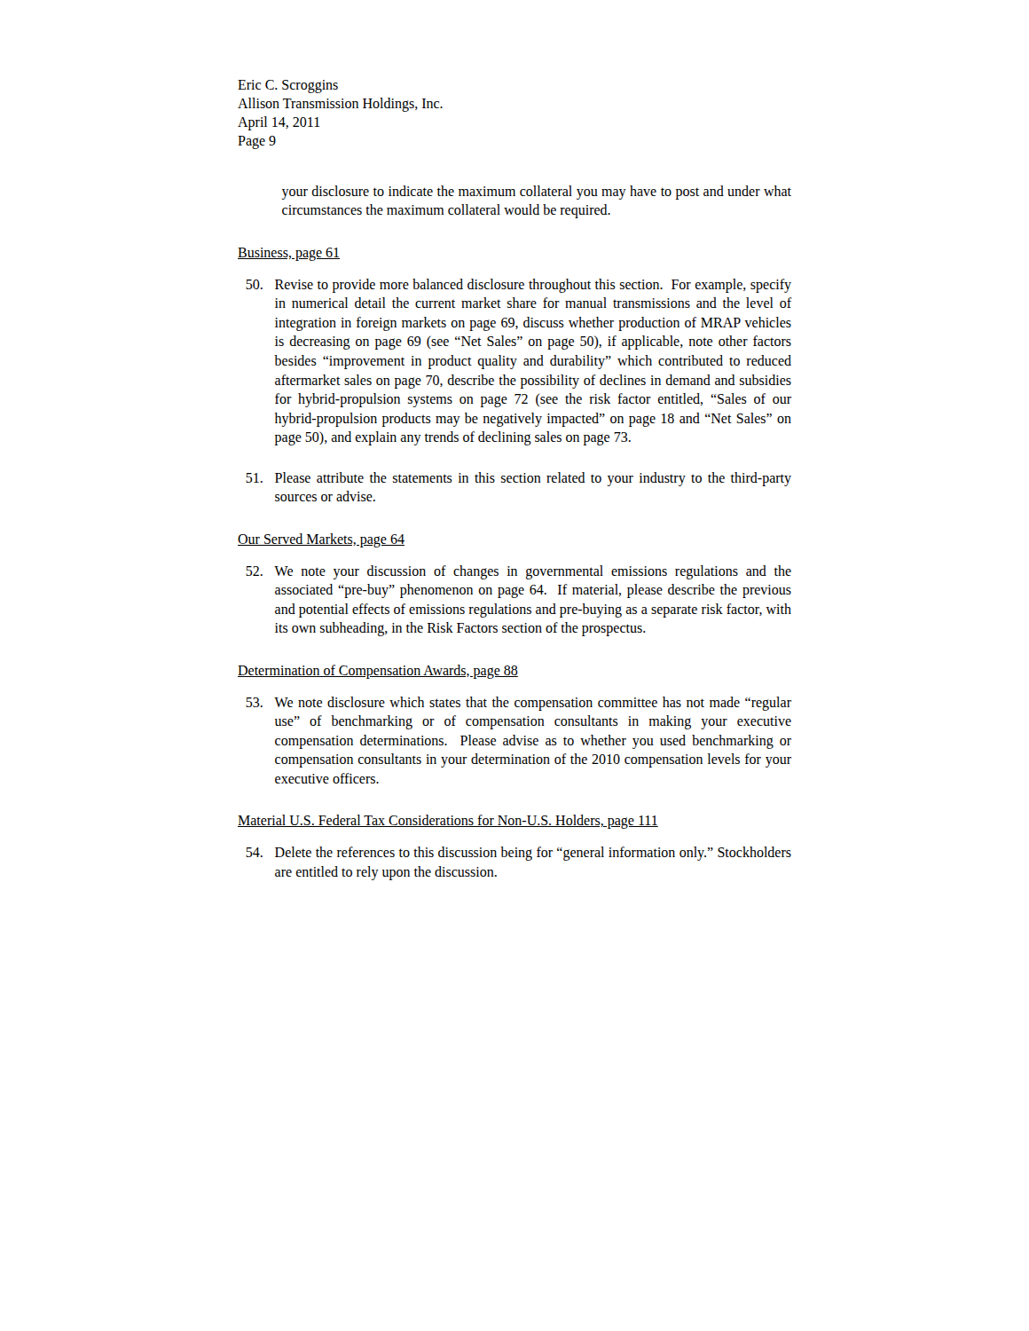Eric C. Scroggins
Allison Transmission Holdings, Inc.
April 14, 2011
Page 9
your disclosure to indicate the maximum collateral you may have to post and under what circumstances the maximum collateral would be required.
Business, page 61
50. Revise to provide more balanced disclosure throughout this section. For example, specify in numerical detail the current market share for manual transmissions and the level of integration in foreign markets on page 69, discuss whether production of MRAP vehicles is decreasing on page 69 (see “Net Sales” on page 50), if applicable, note other factors besides “improvement in product quality and durability” which contributed to reduced aftermarket sales on page 70, describe the possibility of declines in demand and subsidies for hybrid-propulsion systems on page 72 (see the risk factor entitled, “Sales of our hybrid-propulsion products may be negatively impacted” on page 18 and “Net Sales” on page 50), and explain any trends of declining sales on page 73.
51. Please attribute the statements in this section related to your industry to the third-party sources or advise.
Our Served Markets, page 64
52. We note your discussion of changes in governmental emissions regulations and the associated “pre-buy” phenomenon on page 64. If material, please describe the previous and potential effects of emissions regulations and pre-buying as a separate risk factor, with its own subheading, in the Risk Factors section of the prospectus.
Determination of Compensation Awards, page 88
53. We note disclosure which states that the compensation committee has not made “regular use” of benchmarking or of compensation consultants in making your executive compensation determinations. Please advise as to whether you used benchmarking or compensation consultants in your determination of the 2010 compensation levels for your executive officers.
Material U.S. Federal Tax Considerations for Non-U.S. Holders, page 111
54. Delete the references to this discussion being for “general information only.” Stockholders are entitled to rely upon the discussion.